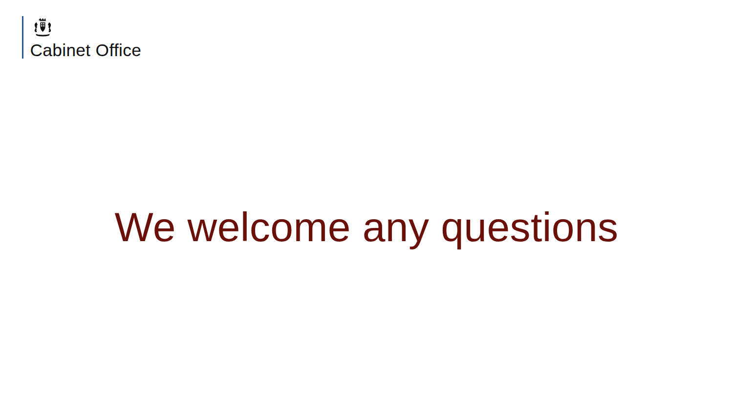Cabinet Office
We welcome any questions